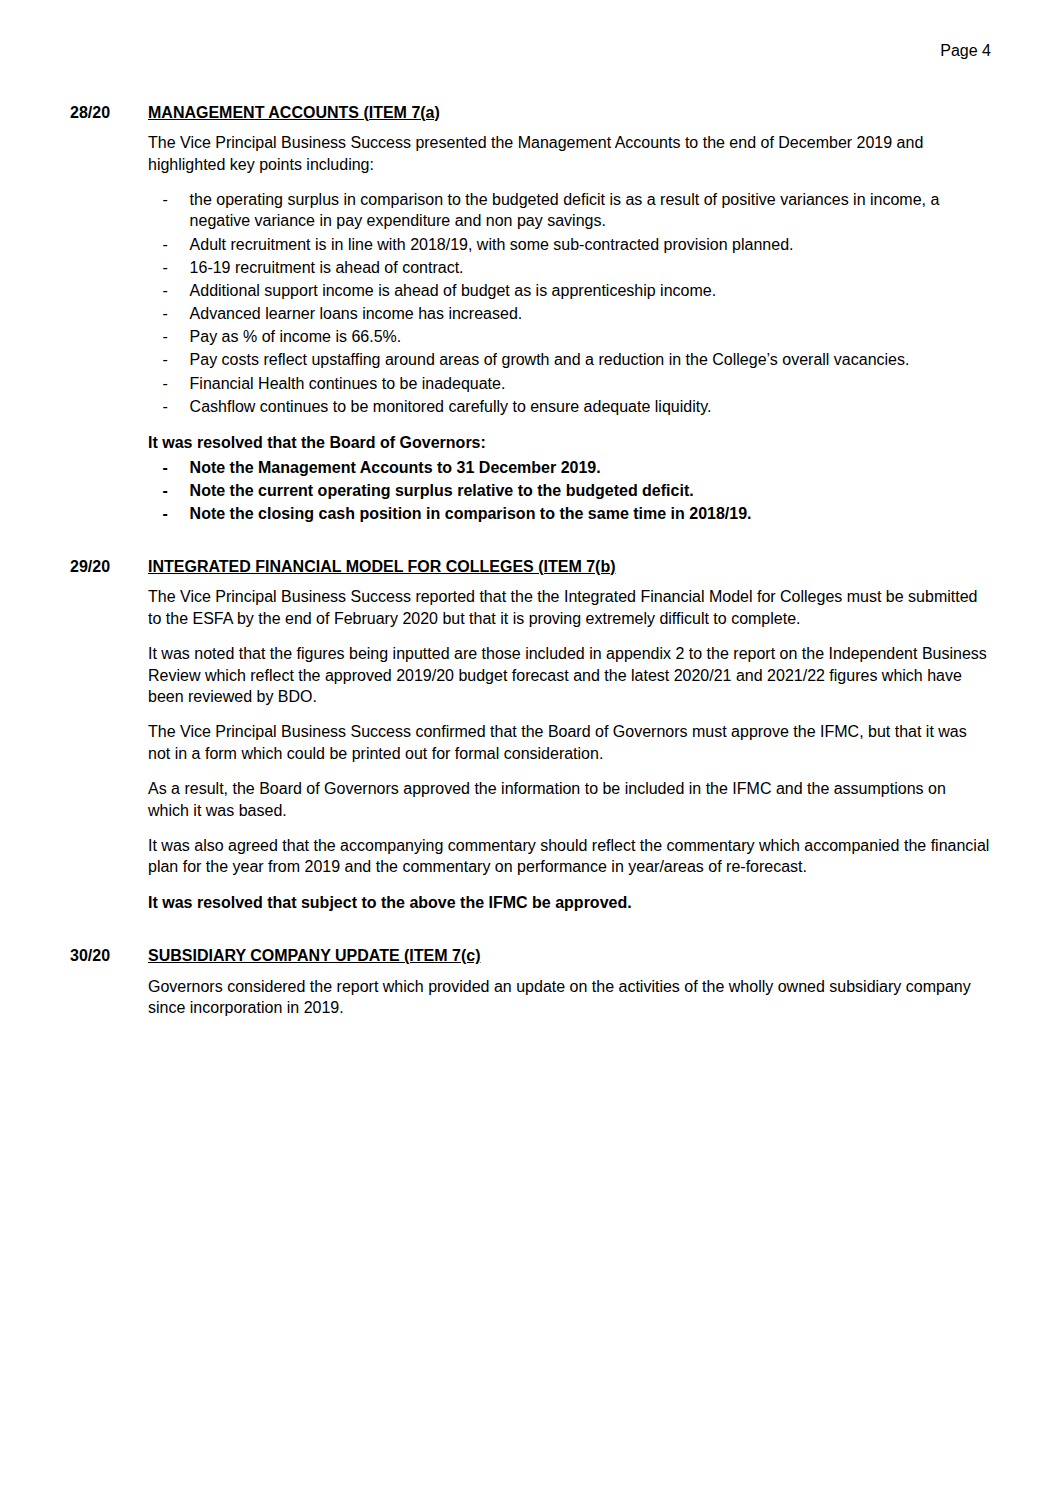Page 4
28/20
MANAGEMENT ACCOUNTS (ITEM 7(a)
The Vice Principal Business Success presented the Management Accounts to the end of December 2019 and highlighted key points including:
the operating surplus in comparison to the budgeted deficit is as a result of positive variances in income, a negative variance in pay expenditure and non pay savings.
Adult recruitment is in line with 2018/19, with some sub-contracted provision planned.
16-19 recruitment is ahead of contract.
Additional support income is ahead of budget as is apprenticeship income.
Advanced learner loans income has increased.
Pay as % of income is 66.5%.
Pay costs reflect upstaffing around areas of growth and a reduction in the College’s overall vacancies.
Financial Health continues to be inadequate.
Cashflow continues to be monitored carefully to ensure adequate liquidity.
It was resolved that the Board of Governors:
Note the Management Accounts to 31 December 2019.
Note the current operating surplus relative to the budgeted deficit.
Note the closing cash position in comparison to the same time in 2018/19.
29/20
INTEGRATED FINANCIAL MODEL FOR COLLEGES (ITEM 7(b)
The Vice Principal Business Success reported that the the Integrated Financial Model for Colleges must be submitted to the ESFA by the end of February 2020 but that it is proving extremely difficult to complete.
It was noted that the figures being inputted are those included in appendix 2 to the report on the Independent Business Review which reflect the approved 2019/20 budget forecast and the latest 2020/21 and 2021/22 figures which have been reviewed by BDO.
The Vice Principal Business Success confirmed that the Board of Governors must approve the IFMC, but that it was not in a form which could be printed out for formal consideration.
As a result, the Board of Governors approved the information to be included in the IFMC and the assumptions on which it was based.
It was also agreed that the accompanying commentary should reflect the commentary which accompanied the financial plan for the year from 2019 and the commentary on performance in year/areas of re-forecast.
It was resolved that subject to the above the IFMC be approved.
30/20
SUBSIDIARY COMPANY UPDATE (ITEM 7(c)
Governors considered the report which provided an update on the activities of the wholly owned subsidiary company since incorporation in 2019.